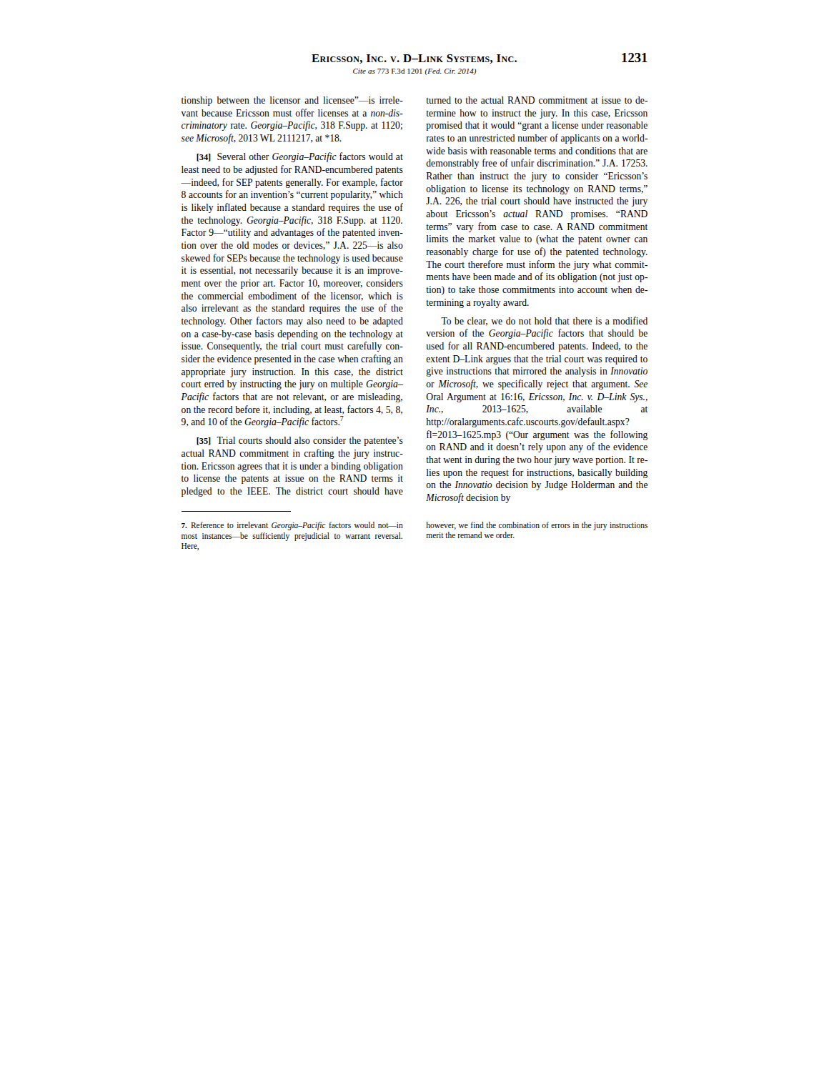1231
Ericsson, Inc. v. D–Link Systems, Inc.
Cite as 773 F.3d 1201 (Fed. Cir. 2014)
tionship between the licensor and licensee”—is irrelevant because Ericsson must offer licenses at a non-discriminatory rate. Georgia–Pacific, 318 F.Supp. at 1120; see Microsoft, 2013 WL 2111217, at *18.
[34] Several other Georgia–Pacific factors would at least need to be adjusted for RAND-encumbered patents—indeed, for SEP patents generally. For example, factor 8 accounts for an invention’s “current popularity,” which is likely inflated because a standard requires the use of the technology. Georgia–Pacific, 318 F.Supp. at 1120. Factor 9—“utility and advantages of the patented invention over the old modes or devices,” J.A. 225—is also skewed for SEPs because the technology is used because it is essential, not necessarily because it is an improvement over the prior art. Factor 10, moreover, considers the commercial embodiment of the licensor, which is also irrelevant as the standard requires the use of the technology. Other factors may also need to be adapted on a case-by-case basis depending on the technology at issue. Consequently, the trial court must carefully consider the evidence presented in the case when crafting an appropriate jury instruction. In this case, the district court erred by instructing the jury on multiple Georgia–Pacific factors that are not relevant, or are misleading, on the record before it, including, at least, factors 4, 5, 8, 9, and 10 of the Georgia–Pacific factors.7
[35] Trial courts should also consider the patentee’s actual RAND commitment in crafting the jury instruction. Ericsson agrees that it is under a binding obligation to license the patents at issue on the RAND terms it pledged to the IEEE. The district court should have turned to the actual RAND commitment at issue to determine how to instruct the jury. In this case, Ericsson promised that it would “grant a license under reasonable rates to an unrestricted number of applicants on a worldwide basis with reasonable terms and conditions that are demonstrably free of unfair discrimination.” J.A. 17253. Rather than instruct the jury to consider “Ericsson’s obligation to license its technology on RAND terms,” J.A. 226, the trial court should have instructed the jury about Ericsson’s actual RAND promises. “RAND terms” vary from case to case. A RAND commitment limits the market value to (what the patent owner can reasonably charge for use of) the patented technology. The court therefore must inform the jury what commitments have been made and of its obligation (not just option) to take those commitments into account when determining a royalty award.
To be clear, we do not hold that there is a modified version of the Georgia–Pacific factors that should be used for all RAND-encumbered patents. Indeed, to the extent D–Link argues that the trial court was required to give instructions that mirrored the analysis in Innovatio or Microsoft, we specifically reject that argument. See Oral Argument at 16:16, Ericsson, Inc. v. D–Link Sys., Inc., 2013–1625, available at http://oralarguments.cafc.uscourts.gov/default.aspx?fl=2013–1625.mp3 (“Our argument was the following on RAND and it doesn’t rely upon any of the evidence that went in during the two hour jury wave portion. It relies upon the request for instructions, basically building on the Innovatio decision by Judge Holderman and the Microsoft decision by
7. Reference to irrelevant Georgia–Pacific factors would not—in most instances—be sufficiently prejudicial to warrant reversal. Here,
however, we find the combination of errors in the jury instructions merit the remand we order.